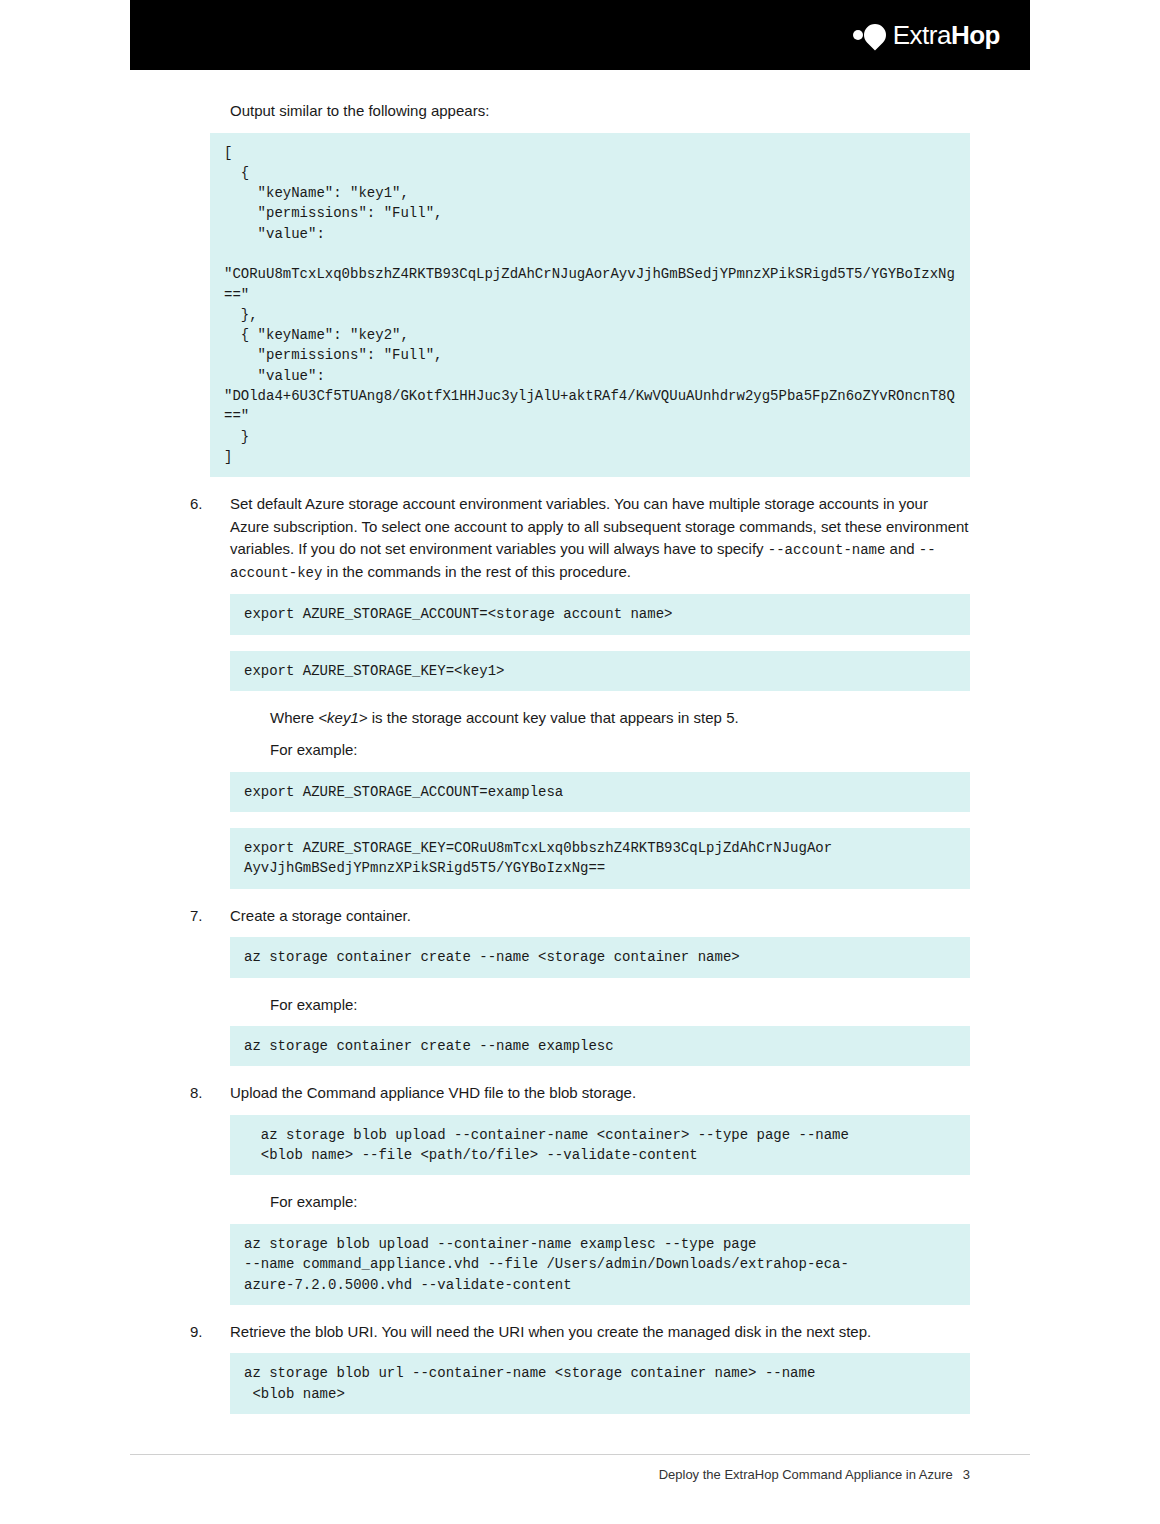Extra Hop
Output similar to the following appears:
[
  {
    "keyName": "key1",
    "permissions": "Full",
    "value":
 "CORuU8mTcxLxq0bbszhZ4RKTB93CqLpjZdAhCrNJugAorAyvJjhGmBSedjYPmnzXPikSRigd5T5/YGYBoIzxNg=="
  },
  { "keyName": "key2",
    "permissions": "Full",
    "value": "DOlda4+6U3Cf5TUAng8/GKotfX1HHJuc3yljAlU+aktRAf4/KwVQUuAUnhdrw2yg5Pba5FpZn6oZYvROncnT8Q=="
  }
]
Set default Azure storage account environment variables. You can have multiple storage accounts in your Azure subscription. To select one account to apply to all subsequent storage commands, set these environment variables. If you do not set environment variables you will always have to specify --account-name and --account-key in the commands in the rest of this procedure.
export AZURE_STORAGE_ACCOUNT=<storage account name>
export AZURE_STORAGE_KEY=<key1>
Where <key1> is the storage account key value that appears in step 5.
For example:
export AZURE_STORAGE_ACCOUNT=examplesa
export AZURE_STORAGE_KEY=CORuU8mTcxLxq0bbszhZ4RKTB93CqLpjZdAhCrNJugAor
AyvJjhGmBSedjYPmnzXPikSRigd5T5/YGYBoIzxNg==
Create a storage container.
az storage container create --name <storage container name>
For example:
az storage container create --name examplesc
Upload the Command appliance VHD file to the blob storage.
  az storage blob upload --container-name <container> --type page --name
  <blob name> --file <path/to/file> --validate-content
For example:
az storage blob upload --container-name examplesc --type page
--name command_appliance.vhd --file /Users/admin/Downloads/extrahop-eca-
azure-7.2.0.5000.vhd --validate-content
Retrieve the blob URI. You will need the URI when you create the managed disk in the next step.
az storage blob url --container-name <storage container name> --name
 <blob name>
Deploy the ExtraHop Command Appliance in Azure3